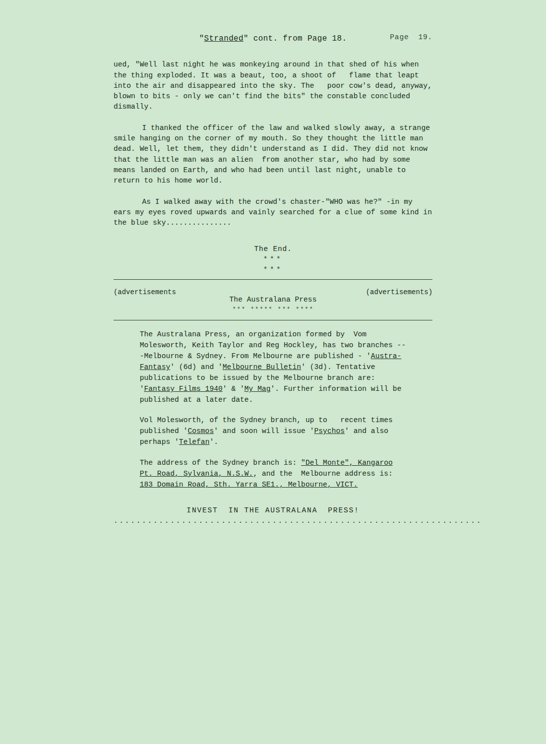Page 19.
"Stranded" cont. from Page 18.
ued, "Well last night he was monkeying around in that shed of his when the thing exploded. It was a beaut, too, a shoot of flame that leapt into the air and disappeared into the sky. The poor cow's dead, anyway, blown to bits - only we can't find the bits" the constable concluded dismally.
I thanked the officer of the law and walked slowly away, a strange smile hanging on the corner of my mouth. So they thought the little man dead. Well, let them, they didn't understand as I did. They did not know that the little man was an alien from another star, who had by some means landed on Earth, and who had been until last night, unable to return to his home world.
As I walked away with the crowd's chaster-"WHO was he?" -in my ears my eyes roved upwards and vainly searched for a clue of some kind in the blue sky...............
The End.
***
***
(advertisements (advertisements)
The Australana Press
*** ***** *** ****
The Australana Press, an organization formed by Vom Molesworth, Keith Taylor and Reg Hockley, has two branches ---Melbourne & Sydney. From Melbourne are published - 'Austra-Fantasy' (6d) and 'Melbourne Bulletin' (3d). Tentative publications to be issued by the Melbourne branch are: 'Fantasy Films 1940' & 'My Mag'. Further information will be published at a later date.
Vol Molesworth, of the Sydney branch, up to recent times published 'Cosmos' and soon will issue 'Psychos' and also perhaps 'Telefan'.
The address of the Sydney branch is: "Del Monte", Kangaroo Pt. Road, Sylvania, N.S.W., and the Melbourne address is: 183 Domain Road, Sth. Yarra SE1., Melbourne, VICT.
INVEST IN THE AUSTRALANA PRESS!
.................................................................